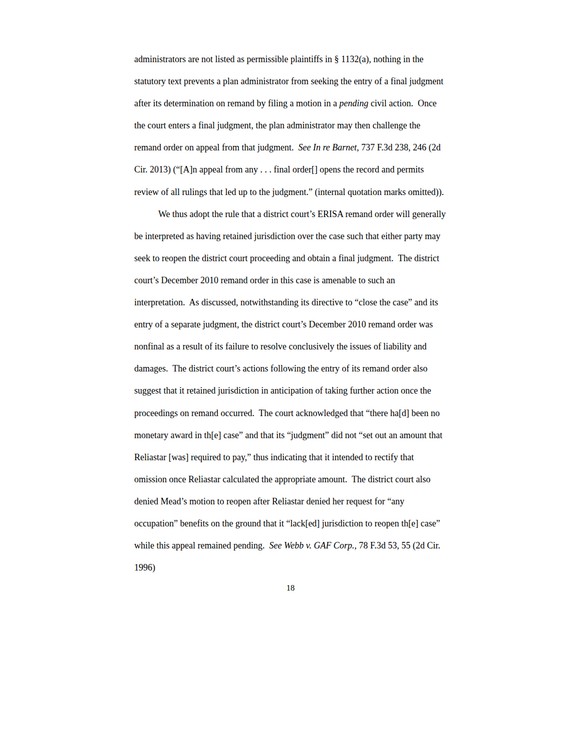administrators are not listed as permissible plaintiffs in § 1132(a), nothing in the statutory text prevents a plan administrator from seeking the entry of a final judgment after its determination on remand by filing a motion in a pending civil action. Once the court enters a final judgment, the plan administrator may then challenge the remand order on appeal from that judgment. See In re Barnet, 737 F.3d 238, 246 (2d Cir. 2013) (“[A]n appeal from any . . . final order[] opens the record and permits review of all rulings that led up to the judgment.” (internal quotation marks omitted)).
We thus adopt the rule that a district court’s ERISA remand order will generally be interpreted as having retained jurisdiction over the case such that either party may seek to reopen the district court proceeding and obtain a final judgment. The district court’s December 2010 remand order in this case is amenable to such an interpretation. As discussed, notwithstanding its directive to “close the case” and its entry of a separate judgment, the district court’s December 2010 remand order was nonfinal as a result of its failure to resolve conclusively the issues of liability and damages. The district court’s actions following the entry of its remand order also suggest that it retained jurisdiction in anticipation of taking further action once the proceedings on remand occurred. The court acknowledged that “there ha[d] been no monetary award in th[e] case” and that its “judgment” did not “set out an amount that Reliastar [was] required to pay,” thus indicating that it intended to rectify that omission once Reliastar calculated the appropriate amount. The district court also denied Mead’s motion to reopen after Reliastar denied her request for “any occupation” benefits on the ground that it “lack[ed] jurisdiction to reopen th[e] case” while this appeal remained pending. See Webb v. GAF Corp., 78 F.3d 53, 55 (2d Cir. 1996)
18